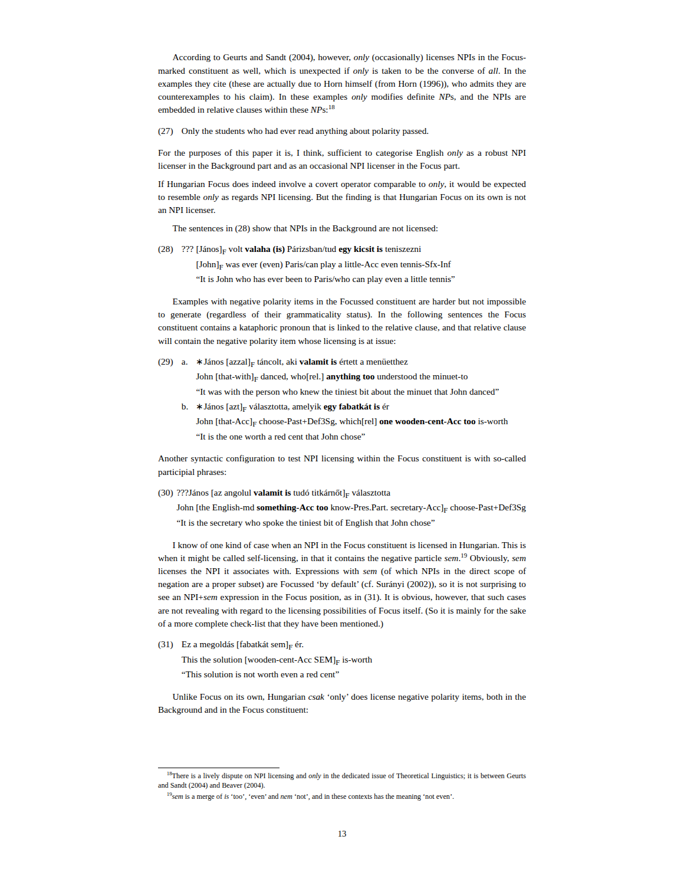According to Geurts and Sandt (2004), however, only (occasionally) licenses NPIs in the Focus-marked constituent as well, which is unexpected if only is taken to be the converse of all. In the examples they cite (these are actually due to Horn himself (from Horn (1996)), who admits they are counterexamples to his claim). In these examples only modifies definite NPs, and the NPIs are embedded in relative clauses within these NPs:18
(27)
Only the students who had ever read anything about polarity passed.
For the purposes of this paper it is, I think, sufficient to categorise English only as a robust NPI licenser in the Background part and as an occasional NPI licenser in the Focus part.
If Hungarian Focus does indeed involve a covert operator comparable to only, it would be expected to resemble only as regards NPI licensing. But the finding is that Hungarian Focus on its own is not an NPI licenser.
The sentences in (28) show that NPIs in the Background are not licensed:
(28)
???
[János]F volt valaha (is) Párizsban/tud egy kicsit is teniszezni [John]F was ever (even) Paris/can play a little-Acc even tennis-Sfx-Inf “It is John who has ever been to Paris/who can play even a little tennis”
Examples with negative polarity items in the Focussed constituent are harder but not impossible to generate (regardless of their grammaticality status). In the following sentences the Focus constituent contains a kataphoric pronoun that is linked to the relative clause, and that relative clause will contain the negative polarity item whose licensing is at issue:
(29)
a.
∗János [azzal]F táncolt, aki valamit is értett a menüetthez John [that-with]F danced, who[rel.] anything too understood the minuet-to “It was with the person who knew the tiniest bit about the minuet that John danced”
b.
∗János [azt]F választotta, amelyik egy fabatkát is ér John [that-Acc]F choose-Past+Def3Sg, which[rel] one wooden-cent-Acc too is-worth “It is the one worth a red cent that John chose”
Another syntactic configuration to test NPI licensing within the Focus constituent is with so-called participial phrases:
(30)
???János [az angolul valamit is tudó titkárnőt]F választotta John [the English-md something-Acc too know-Pres.Part. secretary-Acc]F choose-Past+Def3Sg “It is the secretary who spoke the tiniest bit of English that John chose”
I know of one kind of case when an NPI in the Focus constituent is licensed in Hungarian. This is when it might be called self-licensing, in that it contains the negative particle sem.19 Obviously, sem licenses the NPI it associates with. Expressions with sem (of which NPIs in the direct scope of negation are a proper subset) are Focussed ‘by default’ (cf. Surányi (2002)), so it is not surprising to see an NPI+sem expression in the Focus position, as in (31). It is obvious, however, that such cases are not revealing with regard to the licensing possibilities of Focus itself. (So it is mainly for the sake of a more complete check-list that they have been mentioned.)
(31)
Ez a megoldás [fabatkát sem]F ér. This the solution [wooden-cent-Acc SEM]F is-worth “This solution is not worth even a red cent”
Unlike Focus on its own, Hungarian csak ‘only’ does license negative polarity items, both in the Background and in the Focus constituent:
18There is a lively dispute on NPI licensing and only in the dedicated issue of Theoretical Linguistics; it is between Geurts and Sandt (2004) and Beaver (2004).
19sem is a merge of is ‘too’, ‘even’ and nem ‘not’, and in these contexts has the meaning ‘not even’.
13